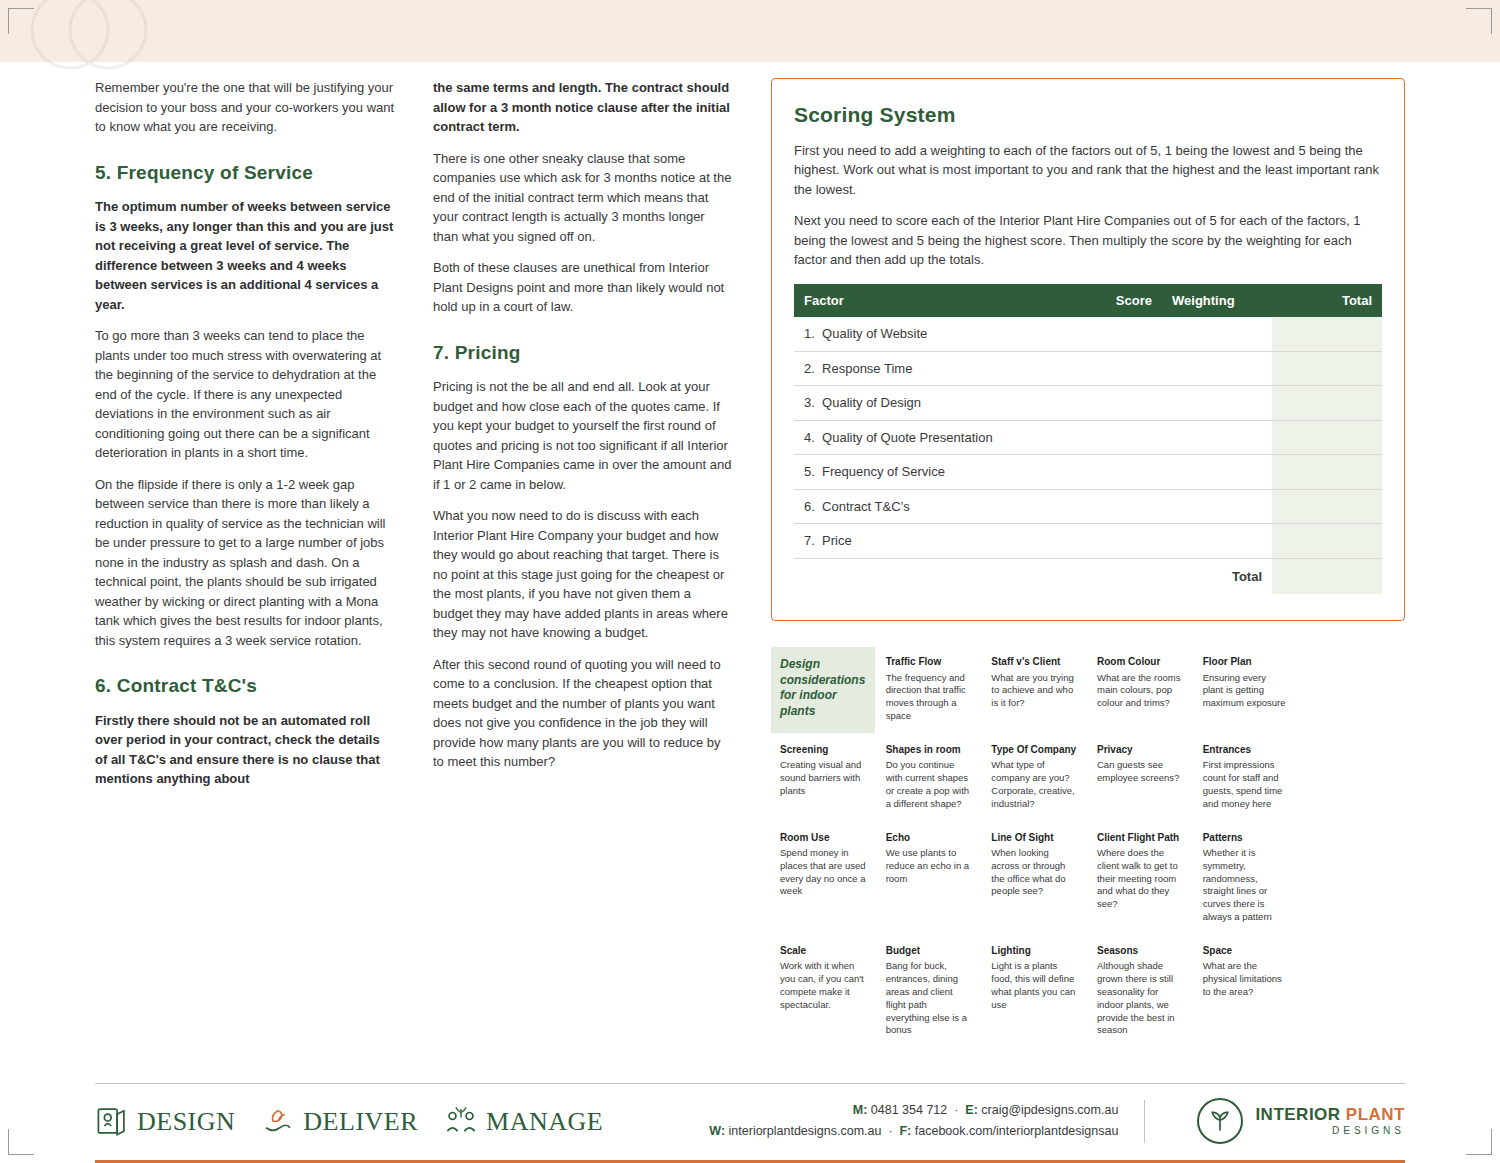Remember you're the one that will be justifying your decision to your boss and your co-workers you want to know what you are receiving.
5. Frequency of Service
The optimum number of weeks between service is 3 weeks, any longer than this and you are just not receiving a great level of service. The difference between 3 weeks and 4 weeks between services is an additional 4 services a year.
To go more than 3 weeks can tend to place the plants under too much stress with overwatering at the beginning of the service to dehydration at the end of the cycle. If there is any unexpected deviations in the environment such as air conditioning going out there can be a significant deterioration in plants in a short time.
On the flipside if there is only a 1-2 week gap between service than there is more than likely a reduction in quality of service as the technician will be under pressure to get to a large number of jobs none in the industry as splash and dash. On a technical point, the plants should be sub irrigated weather by wicking or direct planting with a Mona tank which gives the best results for indoor plants, this system requires a 3 week service rotation.
6. Contract T&C's
Firstly there should not be an automated roll over period in your contract, check the details of all T&C's and ensure there is no clause that mentions anything about
the same terms and length. The contract should allow for a 3 month notice clause after the initial contract term.
There is one other sneaky clause that some companies use which ask for 3 months notice at the end of the initial contract term which means that your contract length is actually 3 months longer than what you signed off on.
Both of these clauses are unethical from Interior Plant Designs point and more than likely would not hold up in a court of law.
7. Pricing
Pricing is not the be all and end all. Look at your budget and how close each of the quotes came. If you kept your budget to yourself the first round of quotes and pricing is not too significant if all Interior Plant Hire Companies came in over the amount and if 1 or 2 came in below.
What you now need to do is discuss with each Interior Plant Hire Company your budget and how they would go about reaching that target. There is no point at this stage just going for the cheapest or the most plants, if you have not given them a budget they may have added plants in areas where they may not have knowing a budget.
After this second round of quoting you will need to come to a conclusion. If the cheapest option that meets budget and the number of plants you want does not give you confidence in the job they will provide how many plants are you will to reduce by to meet this number?
Scoring System
First you need to add a weighting to each of the factors out of 5, 1 being the lowest and 5 being the highest. Work out what is most important to you and rank that the highest and the least important rank the lowest.
Next you need to score each of the Interior Plant Hire Companies out of 5 for each of the factors, 1 being the lowest and 5 being the highest score. Then multiply the score by the weighting for each factor and then add up the totals.
| Factor | Score | Weighting | Total |
| --- | --- | --- | --- |
| 1. Quality of Website | | | |
| 2. Response Time | | | |
| 3. Quality of Design | | | |
| 4. Quality of Quote Presentation | | | |
| 5. Frequency of Service | | | |
| 6. Contract T&C’s | | | |
| 7. Price | | | |
| Total | |
Design
considerations
for indoor plants
Traffic Flow The frequency and direction that traffic moves through a space
Staff v's Client What are you trying to achieve and who is it for?
Room Colour What are the rooms main colours, pop colour and trims?
Floor Plan Ensuring every plant is getting maximum exposure
Screening Creating visual and sound barriers with plants
Shapes in room Do you continue with current shapes or create a pop with a different shape?
Type Of Company What type of company are you? Corporate, creative, industrial?
Privacy Can guests see employee screens?
Entrances First impressions count for staff and guests, spend time and money here
Room Use Spend money in places that are used every day no once a week
Echo We use plants to reduce an echo in a room
Line Of Sight When looking across or through the office what do people see?
Client Flight Path Where does the client walk to get to their meeting room and what do they see?
Patterns Whether it is symmetry, randomness, straight lines or curves there is always a pattern
Scale Work with it when you can, if you can't compete make it spectacular.
Budget Bang for buck, entrances, dining areas and client flight path everything else is a bonus
Lighting Light is a plants food, this will define what plants you can use
Seasons Although shade grown there is still seasonality for indoor plants, we provide the best in season
Space What are the physical limitations to the area?
DESIGN
DELIVER
MANAGE
M: 0481 354 712 · E: craig@ipdesigns.com.au
W: interiorplantdesigns.com.au · F: facebook.com/interiorplantdesignsau
INTERIOR PLANT
DESIGNS